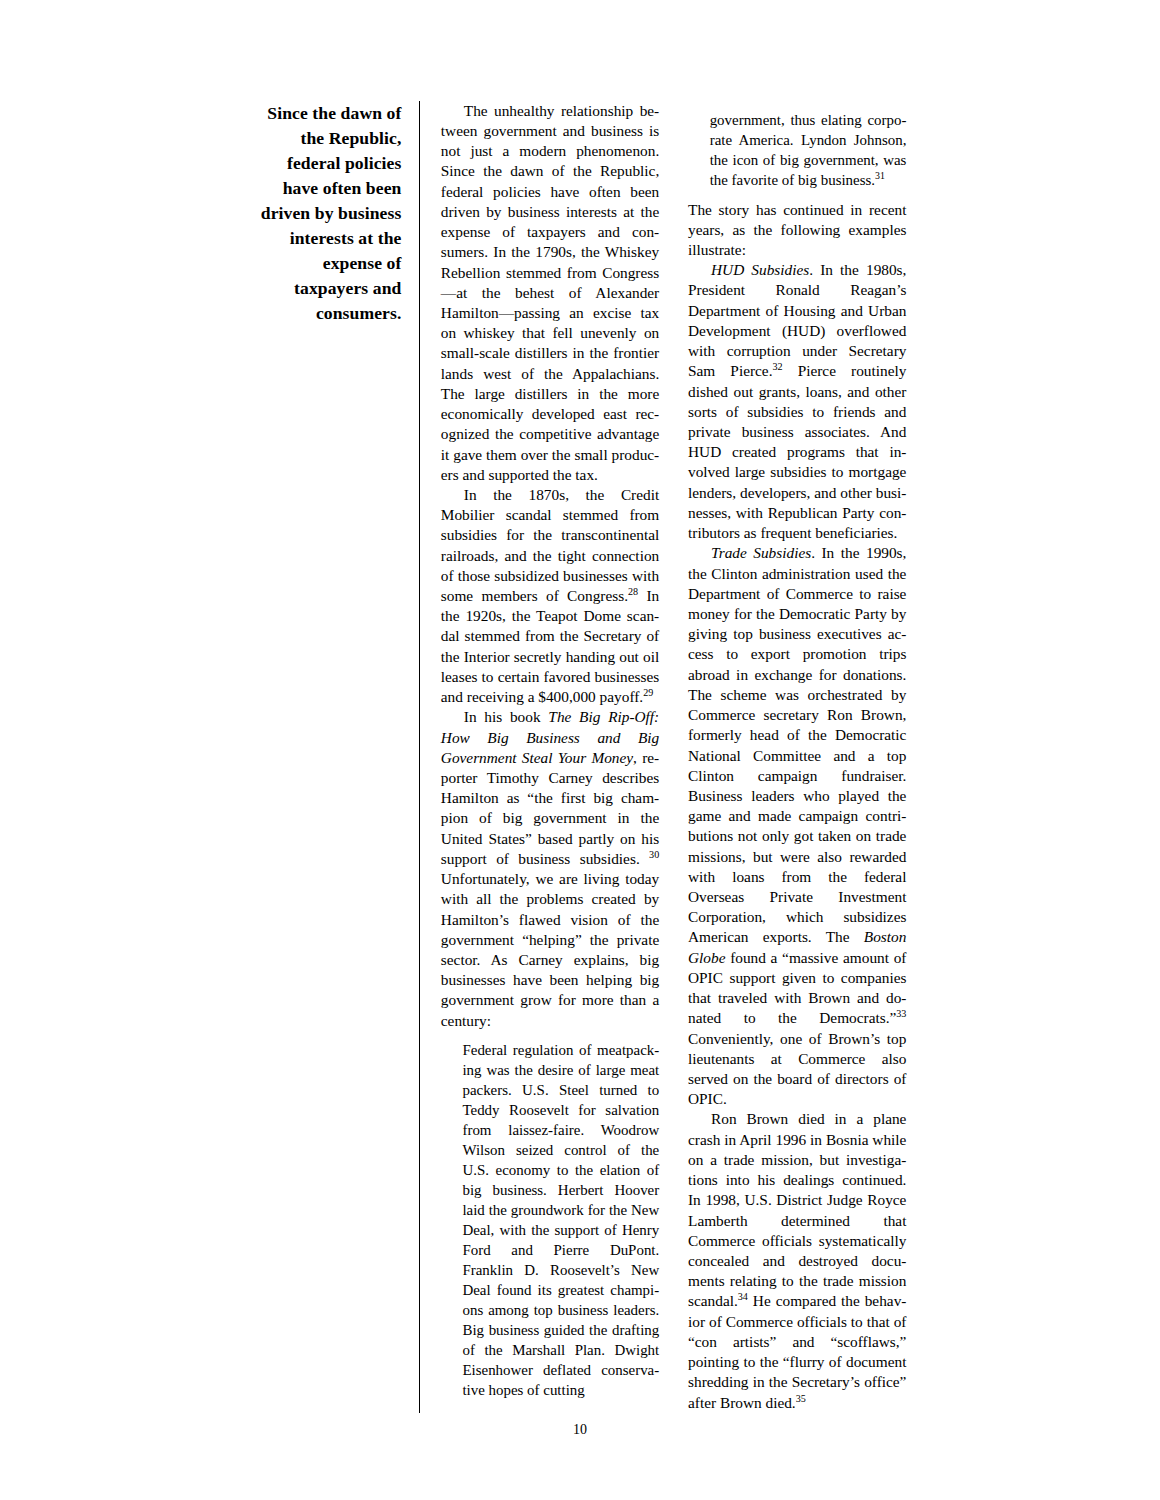Since the dawn of the Republic, federal policies have often been driven by business interests at the expense of taxpayers and consumers.
The unhealthy relationship between government and business is not just a modern phenomenon. Since the dawn of the Republic, federal policies have often been driven by business interests at the expense of taxpayers and consumers. In the 1790s, the Whiskey Rebellion stemmed from Congress—at the behest of Alexander Hamilton—passing an excise tax on whiskey that fell unevenly on small-scale distillers in the frontier lands west of the Appalachians. The large distillers in the more economically developed east recognized the competitive advantage it gave them over the small producers and supported the tax.
In the 1870s, the Credit Mobilier scandal stemmed from subsidies for the transcontinental railroads, and the tight connection of those subsidized businesses with some members of Congress.28 In the 1920s, the Teapot Dome scandal stemmed from the Secretary of the Interior secretly handing out oil leases to certain favored businesses and receiving a $400,000 payoff.29
In his book The Big Rip-Off: How Big Business and Big Government Steal Your Money, reporter Timothy Carney describes Hamilton as “the first big champion of big government in the United States” based partly on his support of business subsidies. 30 Unfortunately, we are living today with all the problems created by Hamilton’s flawed vision of the government “helping” the private sector. As Carney explains, big businesses have been helping big government grow for more than a century:
Federal regulation of meatpacking was the desire of large meat packers. U.S. Steel turned to Teddy Roosevelt for salvation from laissez-faire. Woodrow Wilson seized control of the U.S. economy to the elation of big business. Herbert Hoover laid the groundwork for the New Deal, with the support of Henry Ford and Pierre DuPont. Franklin D. Roosevelt’s New Deal found its greatest champions among top business leaders. Big business guided the drafting of the Marshall Plan. Dwight Eisenhower deflated conservative hopes of cutting
government, thus elating corporate America. Lyndon Johnson, the icon of big government, was the favorite of big business.31
The story has continued in recent years, as the following examples illustrate:
HUD Subsidies. In the 1980s, President Ronald Reagan’s Department of Housing and Urban Development (HUD) overflowed with corruption under Secretary Sam Pierce.32 Pierce routinely dished out grants, loans, and other sorts of subsidies to friends and private business associates. And HUD created programs that involved large subsidies to mortgage lenders, developers, and other businesses, with Republican Party contributors as frequent beneficiaries.
Trade Subsidies. In the 1990s, the Clinton administration used the Department of Commerce to raise money for the Democratic Party by giving top business executives access to export promotion trips abroad in exchange for donations. The scheme was orchestrated by Commerce secretary Ron Brown, formerly head of the Democratic National Committee and a top Clinton campaign fundraiser. Business leaders who played the game and made campaign contributions not only got taken on trade missions, but were also rewarded with loans from the federal Overseas Private Investment Corporation, which subsidizes American exports. The Boston Globe found a “massive amount of OPIC support given to companies that traveled with Brown and donated to the Democrats.”33 Conveniently, one of Brown’s top lieutenants at Commerce also served on the board of directors of OPIC.
Ron Brown died in a plane crash in April 1996 in Bosnia while on a trade mission, but investigations into his dealings continued. In 1998, U.S. District Judge Royce Lamberth determined that Commerce officials systematically concealed and destroyed documents relating to the trade mission scandal.34 He compared the behavior of Commerce officials to that of “con artists” and “scofflaws,” pointing to the “flurry of document shredding in the Secretary’s office” after Brown died.35
10